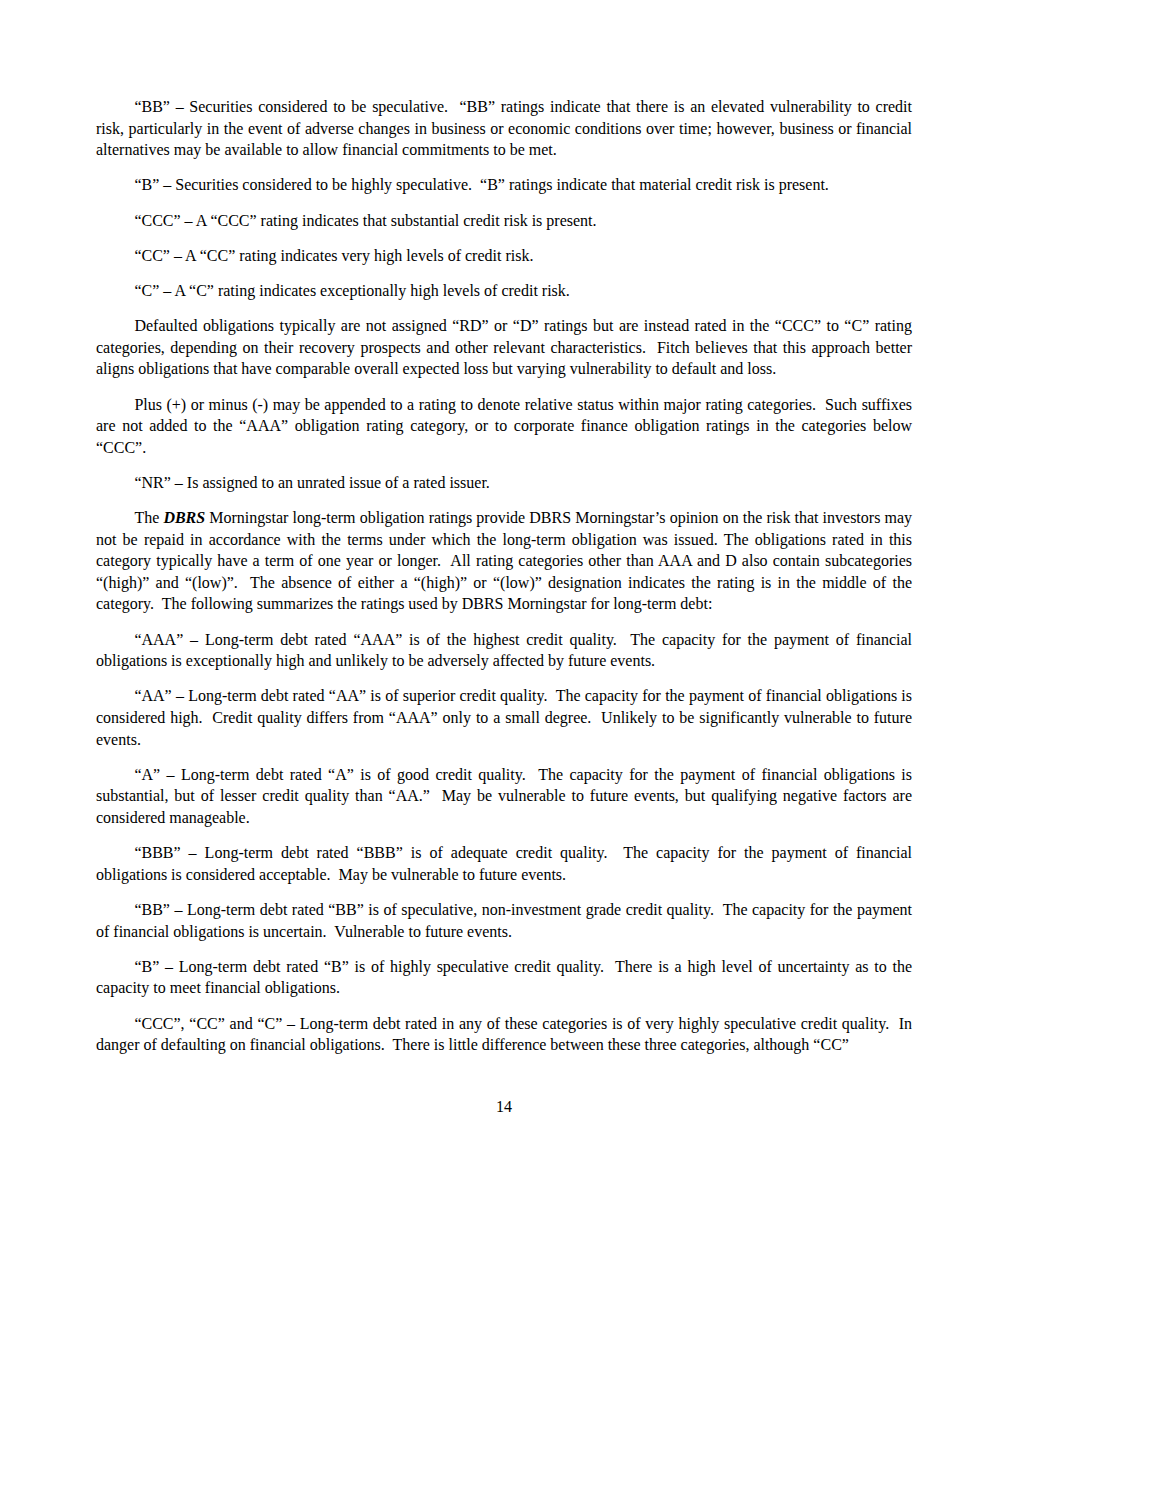“BB” – Securities considered to be speculative. “BB” ratings indicate that there is an elevated vulnerability to credit risk, particularly in the event of adverse changes in business or economic conditions over time; however, business or financial alternatives may be available to allow financial commitments to be met.
“B” – Securities considered to be highly speculative. “B” ratings indicate that material credit risk is present.
“CCC” – A “CCC” rating indicates that substantial credit risk is present.
“CC” – A “CC” rating indicates very high levels of credit risk.
“C” – A “C” rating indicates exceptionally high levels of credit risk.
Defaulted obligations typically are not assigned “RD” or “D” ratings but are instead rated in the “CCC” to “C” rating categories, depending on their recovery prospects and other relevant characteristics. Fitch believes that this approach better aligns obligations that have comparable overall expected loss but varying vulnerability to default and loss.
Plus (+) or minus (-) may be appended to a rating to denote relative status within major rating categories. Such suffixes are not added to the “AAA” obligation rating category, or to corporate finance obligation ratings in the categories below “CCC”.
“NR” – Is assigned to an unrated issue of a rated issuer.
The DBRS Morningstar long-term obligation ratings provide DBRS Morningstar’s opinion on the risk that investors may not be repaid in accordance with the terms under which the long-term obligation was issued. The obligations rated in this category typically have a term of one year or longer. All rating categories other than AAA and D also contain subcategories “(high)” and “(low)”. The absence of either a “(high)” or “(low)” designation indicates the rating is in the middle of the category. The following summarizes the ratings used by DBRS Morningstar for long-term debt:
“AAA” – Long-term debt rated “AAA” is of the highest credit quality. The capacity for the payment of financial obligations is exceptionally high and unlikely to be adversely affected by future events.
“AA” – Long-term debt rated “AA” is of superior credit quality. The capacity for the payment of financial obligations is considered high. Credit quality differs from “AAA” only to a small degree. Unlikely to be significantly vulnerable to future events.
“A” – Long-term debt rated “A” is of good credit quality. The capacity for the payment of financial obligations is substantial, but of lesser credit quality than “AA.” May be vulnerable to future events, but qualifying negative factors are considered manageable.
“BBB” – Long-term debt rated “BBB” is of adequate credit quality. The capacity for the payment of financial obligations is considered acceptable. May be vulnerable to future events.
“BB” – Long-term debt rated “BB” is of speculative, non-investment grade credit quality. The capacity for the payment of financial obligations is uncertain. Vulnerable to future events.
“B” – Long-term debt rated “B” is of highly speculative credit quality. There is a high level of uncertainty as to the capacity to meet financial obligations.
“CCC”, “CC” and “C” – Long-term debt rated in any of these categories is of very highly speculative credit quality. In danger of defaulting on financial obligations. There is little difference between these three categories, although “CC”
14